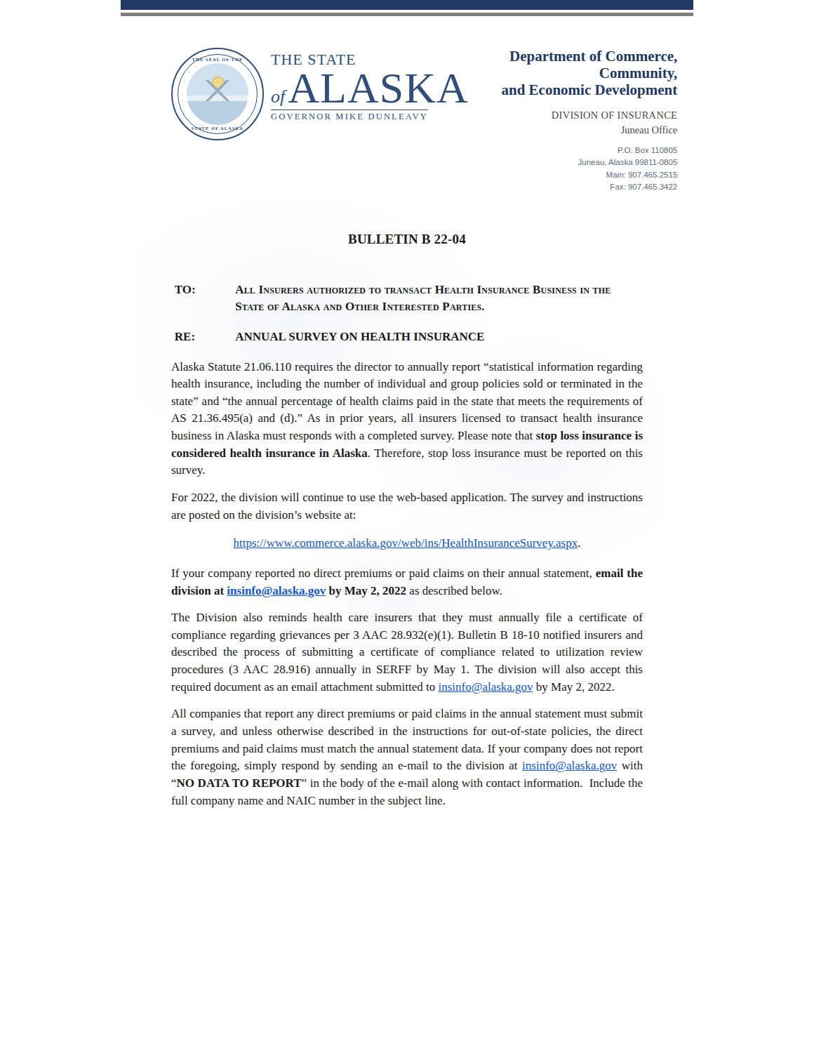The Seal of the
State of Alaska
The State
of ALASKA
Governor Mike Dunleavy
Department of Commerce, Community,
and Economic Development
DIVISION OF INSURANCE
Juneau Office
P.O. Box 110805
Juneau, Alaska 99811-0805
Main: 907.465.2515
Fax: 907.465.3422
BULLETIN B 22-04
TO:
All Insurers authorized to transact Health Insurance Business in the State of Alaska and Other Interested Parties.
RE:
Annual Survey on Health Insurance
Alaska Statute 21.06.110 requires the director to annually report “statistical information regarding health insurance, including the number of individual and group policies sold or terminated in the state” and “the annual percentage of health claims paid in the state that meets the requirements of AS 21.36.495(a) and (d).” As in prior years, all insurers licensed to transact health insurance business in Alaska must responds with a completed survey. Please note that stop loss insurance is considered health insurance in Alaska. Therefore, stop loss insurance must be reported on this survey.
For 2022, the division will continue to use the web-based application. The survey and instructions are posted on the division’s website at:
https://www.commerce.alaska.gov/web/ins/HealthInsuranceSurvey.aspx.
If your company reported no direct premiums or paid claims on their annual statement, email the division at insinfo@alaska.gov by May 2, 2022 as described below.
The Division also reminds health care insurers that they must annually file a certificate of compliance regarding grievances per 3 AAC 28.932(e)(1). Bulletin B 18-10 notified insurers and described the process of submitting a certificate of compliance related to utilization review procedures (3 AAC 28.916) annually in SERFF by May 1. The division will also accept this required document as an email attachment submitted to insinfo@alaska.gov by May 2, 2022.
All companies that report any direct premiums or paid claims in the annual statement must submit a survey, and unless otherwise described in the instructions for out-of-state policies, the direct premiums and paid claims must match the annual statement data. If your company does not report the foregoing, simply respond by sending an e-mail to the division at insinfo@alaska.gov with “NO DATA TO REPORT” in the body of the e-mail along with contact information. Include the full company name and NAIC number in the subject line.